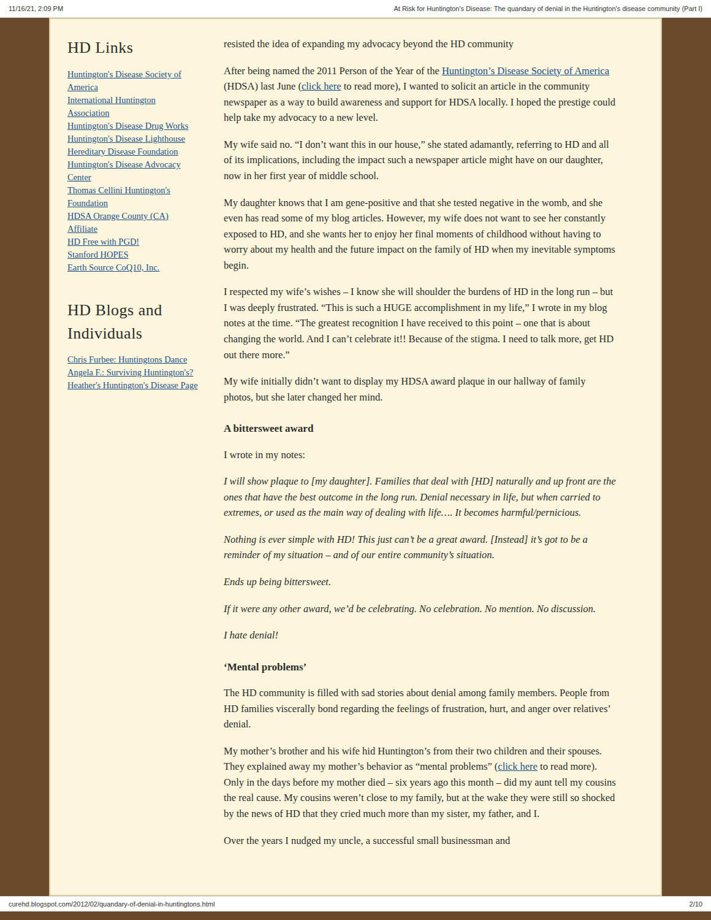11/16/21, 2:09 PM At Risk for Huntington's Disease: The quandary of denial in the Huntington's disease community (Part I)
HD Links
Huntington's Disease Society of America International Huntington Association Huntington's Disease Drug Works Huntington's Disease Lighthouse Hereditary Disease Foundation Huntington's Disease Advocacy Center Thomas Cellini Huntington's Foundation HDSA Orange County (CA) Affiliate HD Free with PGD! Stanford HOPES Earth Source CoQ10, Inc.
HD Blogs and Individuals
Chris Furbee: Huntingtons Dance Angela F.: Surviving Huntington's? Heather's Huntington's Disease Page
resisted the idea of expanding my advocacy beyond the HD community
After being named the 2011 Person of the Year of the Huntington’s Disease Society of America (HDSA) last June (click here to read more), I wanted to solicit an article in the community newspaper as a way to build awareness and support for HDSA locally. I hoped the prestige could help take my advocacy to a new level.
My wife said no. “I don’t want this in our house,” she stated adamantly, referring to HD and all of its implications, including the impact such a newspaper article might have on our daughter, now in her first year of middle school.
My daughter knows that I am gene-positive and that she tested negative in the womb, and she even has read some of my blog articles. However, my wife does not want to see her constantly exposed to HD, and she wants her to enjoy her final moments of childhood without having to worry about my health and the future impact on the family of HD when my inevitable symptoms begin.
I respected my wife’s wishes – I know she will shoulder the burdens of HD in the long run – but I was deeply frustrated. “This is such a HUGE accomplishment in my life,” I wrote in my blog notes at the time. “The greatest recognition I have received to this point – one that is about changing the world. And I can’t celebrate it!! Because of the stigma. I need to talk more, get HD out there more.”
My wife initially didn’t want to display my HDSA award plaque in our hallway of family photos, but she later changed her mind.
A bittersweet award
I wrote in my notes:
I will show plaque to [my daughter]. Families that deal with [HD] naturally and up front are the ones that have the best outcome in the long run. Denial necessary in life, but when carried to extremes, or used as the main way of dealing with life…. It becomes harmful/pernicious.
Nothing is ever simple with HD! This just can’t be a great award. [Instead] it’s got to be a reminder of my situation – and of our entire community’s situation.
Ends up being bittersweet.
If it were any other award, we’d be celebrating. No celebration. No mention. No discussion.
I hate denial!
‘Mental problems’
The HD community is filled with sad stories about denial among family members. People from HD families viscerally bond regarding the feelings of frustration, hurt, and anger over relatives’ denial.
My mother’s brother and his wife hid Huntington’s from their two children and their spouses. They explained away my mother’s behavior as “mental problems” (click here to read more). Only in the days before my mother died – six years ago this month – did my aunt tell my cousins the real cause. My cousins weren’t close to my family, but at the wake they were still so shocked by the news of HD that they cried much more than my sister, my father, and I.
Over the years I nudged my uncle, a successful small businessman and
curehd.blogspot.com/2012/02/quandary-of-denial-in-huntingtons.html 2/10